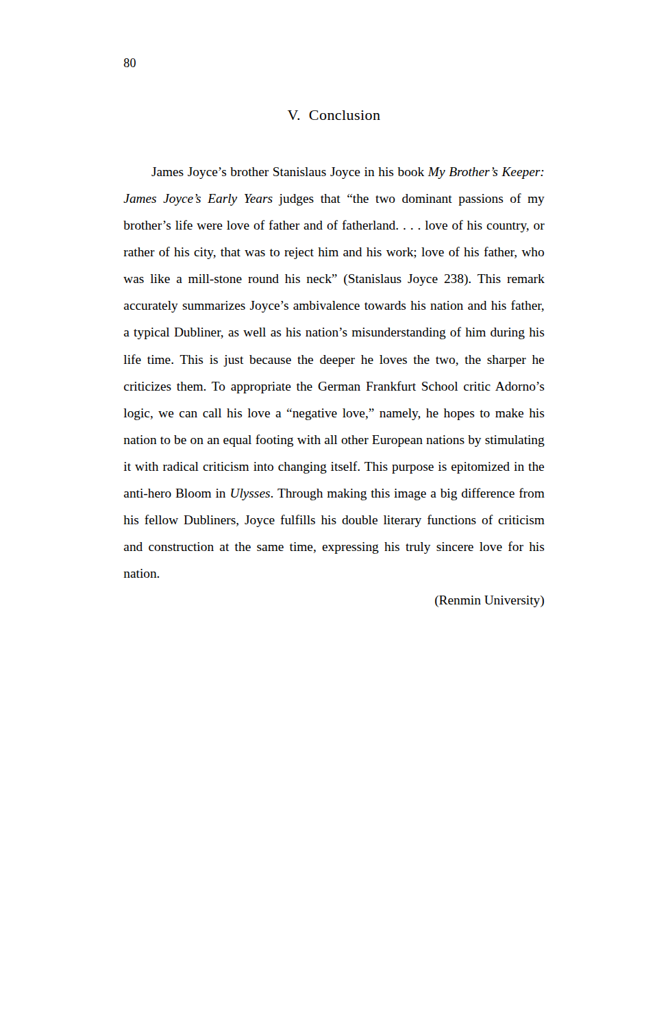80
V. Conclusion
James Joyce’s brother Stanislaus Joyce in his book My Brother’s Keeper: James Joyce’s Early Years judges that “the two dominant passions of my brother’s life were love of father and of fatherland. . . . love of his country, or rather of his city, that was to reject him and his work; love of his father, who was like a mill-stone round his neck” (Stanislaus Joyce 238). This remark accurately summarizes Joyce’s ambivalence towards his nation and his father, a typical Dubliner, as well as his nation’s misunderstanding of him during his life time. This is just because the deeper he loves the two, the sharper he criticizes them. To appropriate the German Frankfurt School critic Adorno’s logic, we can call his love a “negative love,” namely, he hopes to make his nation to be on an equal footing with all other European nations by stimulating it with radical criticism into changing itself. This purpose is epitomized in the anti-hero Bloom in Ulysses. Through making this image a big difference from his fellow Dubliners, Joyce fulfills his double literary functions of criticism and construction at the same time, expressing his truly sincere love for his nation.
(Renmin University)